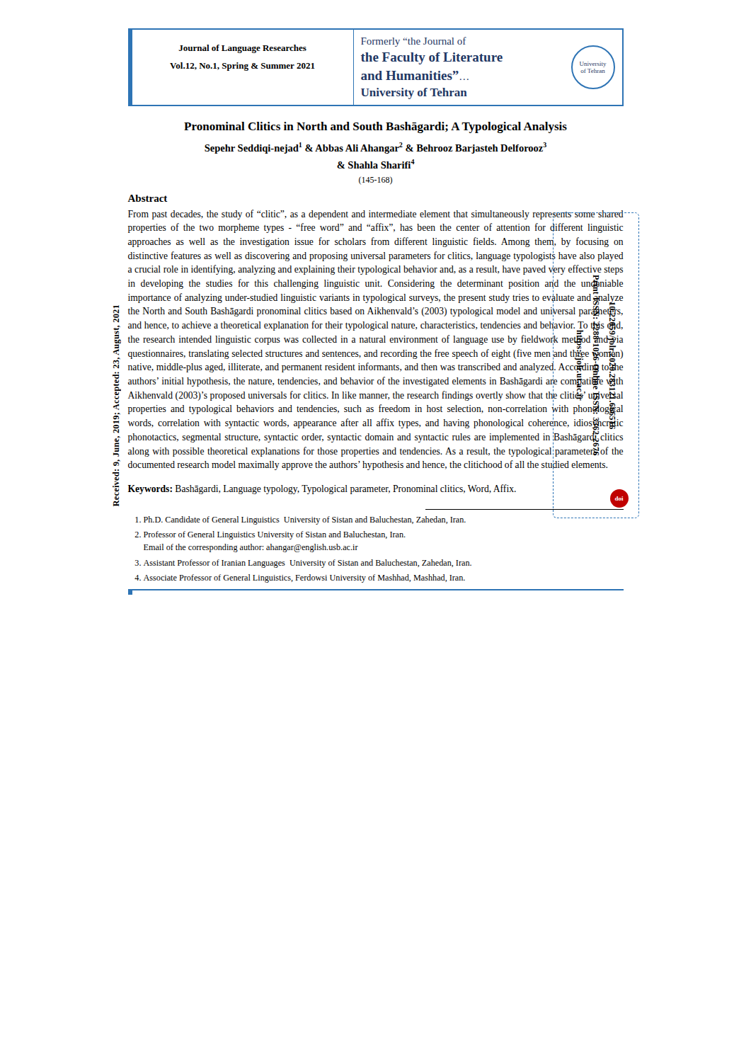Received: 9, June, 2019; Accepted: 23, August, 2021
Journal of Language Researches
Vol.12, No.1, Spring & Summer 2021
Formerly “the Journal of
the Faculty of Literature
and Humanities”…
University of Tehran
University
of Tehran
Pronominal Clitics in North and South Bashāgardi; A Typological Analysis
Sepehr Seddiqi-nejad1 & Abbas Ali Ahangar2 & Behrooz Barjasteh Delforooz3
& Shahla Sharifi4
(145-168)
Abstract
From past decades, the study of “clitic”, as a dependent and intermediate element that simultaneously represents some shared properties of the two morpheme types - “free word” and “affix”, has been the center of attention for different linguistic approaches as well as the investigation issue for scholars from different linguistic fields. Among them, by focusing on distinctive features as well as discovering and proposing universal parameters for clitics, language typologists have also played a crucial role in identifying, analyzing and explaining their typological behavior and, as a result, have paved very effective steps in developing the studies for this challenging linguistic unit. Considering the determinant position and the undeniable importance of analyzing under-studied linguistic variants in typological surveys, the present study tries to evaluate and analyze the North and South Bashāgardi pronominal clitics based on Aikhenvald’s (2003) typological model and universal parameters, and hence, to achieve a theoretical explanation for their typological nature, characteristics, tendencies and behavior. To this end, the research intended linguistic corpus was collected in a natural environment of language use by fieldwork method and via questionnaires, translating selected structures and sentences, and recording the free speech of eight (five men and three women) native, middle-plus aged, illiterate, and permanent resident informants, and then was transcribed and analyzed. According to the authors’ initial hypothesis, the nature, tendencies, and behavior of the investigated elements in Bashāgardi are compatible with Aikhenvald (2003)’s proposed universals for clitics. In like manner, the research findings overtly show that the clitics’ universal properties and typological behaviors and tendencies, such as freedom in host selection, non-correlation with phonological words, correlation with syntactic words, appearance after all affix types, and having phonological coherence, idiosyncratic phonotactics, segmental structure, syntactic order, syntactic domain and syntactic rules are implemented in Bashāgardi clitics along with possible theoretical explanations for those properties and tendencies. As a result, the typological parameters of the documented research model maximally approve the authors’ hypothesis and hence, the clitichood of all the studied elements.
Keywords: Bashāgardi, Language typology, Typological parameter, Pronominal clitics, Word, Affix.
10.22059/jolr.2020.283121.666516
Print ISSN: 2288-1026-Online ISSN: 3362-2676
https://jolr.ut.ac.ir
doi
Ph.D. Candidate of General Linguistics University of Sistan and Baluchestan, Zahedan, Iran.
Professor of General Linguistics University of Sistan and Baluchestan, Iran. Email of the corresponding author: ahangar@english.usb.ac.ir
Assistant Professor of Iranian Languages University of Sistan and Baluchestan, Zahedan, Iran.
Associate Professor of General Linguistics, Ferdowsi University of Mashhad, Mashhad, Iran.